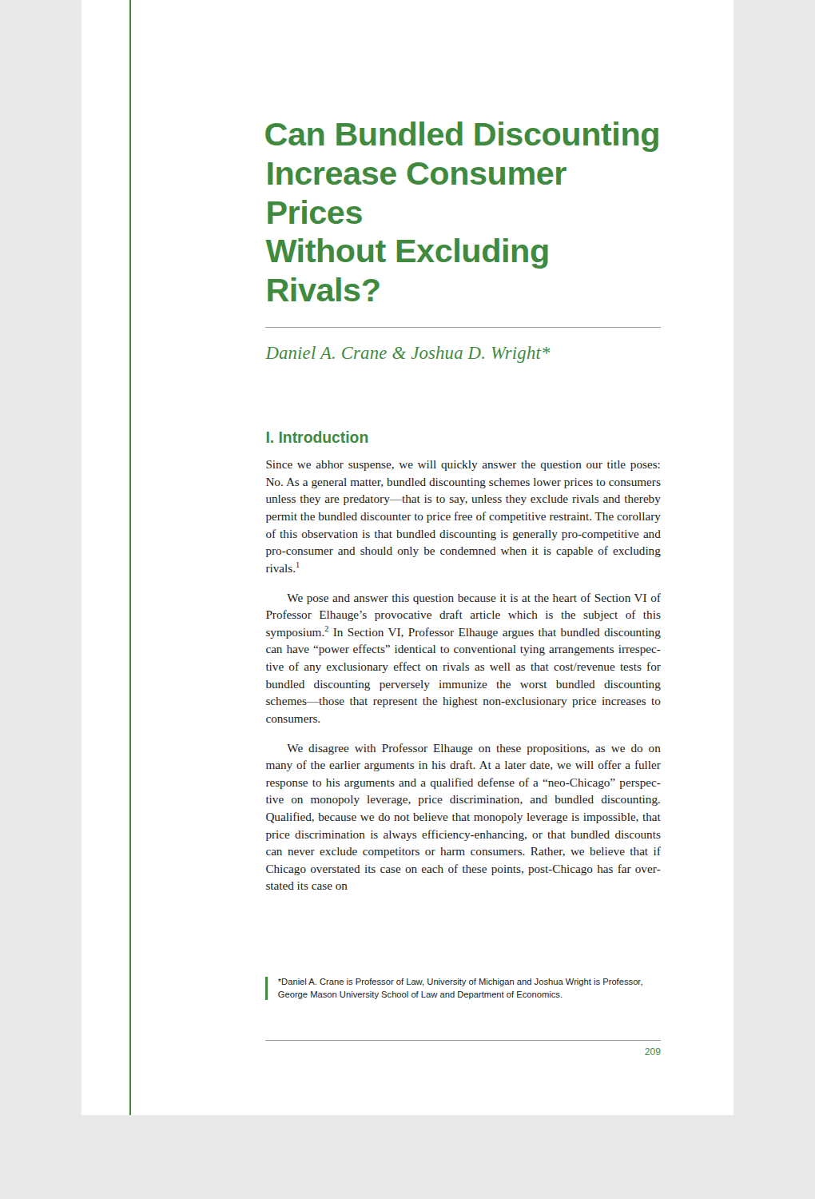Can Bundled Discounting
Increase Consumer Prices
Without Excluding Rivals?
Daniel A. Crane & Joshua D. Wright*
I. Introduction
Since we abhor suspense, we will quickly answer the question our title poses: No. As a general matter, bundled discounting schemes lower prices to consumers unless they are predatory—that is to say, unless they exclude rivals and thereby permit the bundled discounter to price free of competitive restraint. The corollary of this observation is that bundled discounting is generally pro-competitive and pro-consumer and should only be condemned when it is capable of excluding rivals.1
We pose and answer this question because it is at the heart of Section VI of Professor Elhauge’s provocative draft article which is the subject of this symposium.2 In Section VI, Professor Elhauge argues that bundled discounting can have “power effects” identical to conventional tying arrangements irrespective of any exclusionary effect on rivals as well as that cost/revenue tests for bundled discounting perversely immunize the worst bundled discounting schemes—those that represent the highest non-exclusionary price increases to consumers.
We disagree with Professor Elhauge on these propositions, as we do on many of the earlier arguments in his draft. At a later date, we will offer a fuller response to his arguments and a qualified defense of a “neo-Chicago” perspective on monopoly leverage, price discrimination, and bundled discounting. Qualified, because we do not believe that monopoly leverage is impossible, that price discrimination is always efficiency-enhancing, or that bundled discounts can never exclude competitors or harm consumers. Rather, we believe that if Chicago overstated its case on each of these points, post-Chicago has far overstated its case on
*Daniel A. Crane is Professor of Law, University of Michigan and Joshua Wright is Professor, George Mason University School of Law and Department of Economics.
209